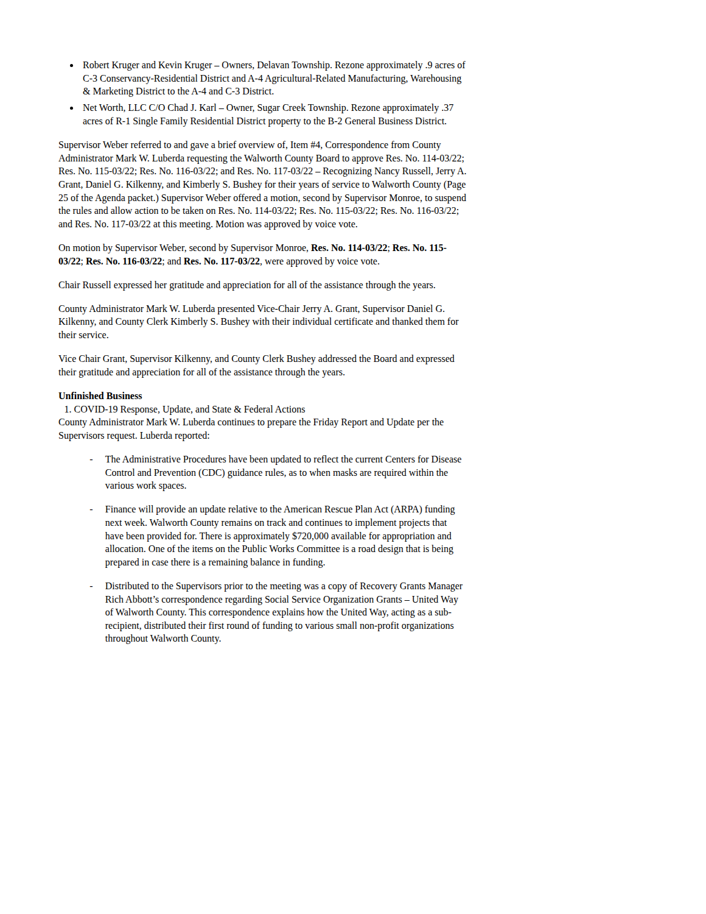Robert Kruger and Kevin Kruger – Owners, Delavan Township. Rezone approximately .9 acres of C-3 Conservancy-Residential District and A-4 Agricultural-Related Manufacturing, Warehousing & Marketing District to the A-4 and C-3 District.
Net Worth, LLC C/O Chad J. Karl – Owner, Sugar Creek Township. Rezone approximately .37 acres of R-1 Single Family Residential District property to the B-2 General Business District.
Supervisor Weber referred to and gave a brief overview of, Item #4, Correspondence from County Administrator Mark W. Luberda requesting the Walworth County Board to approve Res. No. 114-03/22; Res. No. 115-03/22; Res. No. 116-03/22; and Res. No. 117-03/22 – Recognizing Nancy Russell, Jerry A. Grant, Daniel G. Kilkenny, and Kimberly S. Bushey for their years of service to Walworth County (Page 25 of the Agenda packet.) Supervisor Weber offered a motion, second by Supervisor Monroe, to suspend the rules and allow action to be taken on Res. No. 114-03/22; Res. No. 115-03/22; Res. No. 116-03/22; and Res. No. 117-03/22 at this meeting. Motion was approved by voice vote.
On motion by Supervisor Weber, second by Supervisor Monroe, Res. No. 114-03/22; Res. No. 115-03/22; Res. No. 116-03/22; and Res. No. 117-03/22, were approved by voice vote.
Chair Russell expressed her gratitude and appreciation for all of the assistance through the years.
County Administrator Mark W. Luberda presented Vice-Chair Jerry A. Grant, Supervisor Daniel G. Kilkenny, and County Clerk Kimberly S. Bushey with their individual certificate and thanked them for their service.
Vice Chair Grant, Supervisor Kilkenny, and County Clerk Bushey addressed the Board and expressed their gratitude and appreciation for all of the assistance through the years.
Unfinished Business
COVID-19 Response, Update, and State & Federal Actions
County Administrator Mark W. Luberda continues to prepare the Friday Report and Update per the Supervisors request. Luberda reported:
The Administrative Procedures have been updated to reflect the current Centers for Disease Control and Prevention (CDC) guidance rules, as to when masks are required within the various work spaces.
Finance will provide an update relative to the American Rescue Plan Act (ARPA) funding next week. Walworth County remains on track and continues to implement projects that have been provided for. There is approximately $720,000 available for appropriation and allocation. One of the items on the Public Works Committee is a road design that is being prepared in case there is a remaining balance in funding.
Distributed to the Supervisors prior to the meeting was a copy of Recovery Grants Manager Rich Abbott’s correspondence regarding Social Service Organization Grants – United Way of Walworth County. This correspondence explains how the United Way, acting as a sub-recipient, distributed their first round of funding to various small non-profit organizations throughout Walworth County.